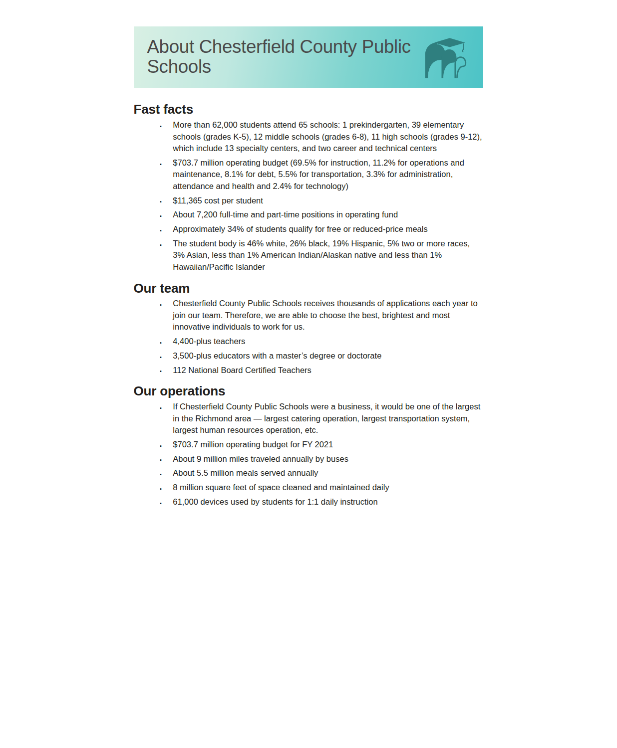About Chesterfield County Public Schools
Fast facts
More than 62,000 students attend 65 schools: 1 prekindergarten, 39 elementary schools (grades K-5), 12 middle schools (grades 6-8), 11 high schools (grades 9-12), which include 13 specialty centers, and two career and technical centers
$703.7 million operating budget (69.5% for instruction, 11.2% for operations and maintenance, 8.1% for debt, 5.5% for transportation, 3.3% for administration, attendance and health and 2.4% for technology)
$11,365 cost per student
About 7,200 full-time and part-time positions in operating fund
Approximately 34% of students qualify for free or reduced-price meals
The student body is 46% white, 26% black, 19% Hispanic, 5% two or more races, 3% Asian, less than 1% American Indian/Alaskan native and less than 1% Hawaiian/Pacific Islander
Our team
Chesterfield County Public Schools receives thousands of applications each year to join our team. Therefore, we are able to choose the best, brightest and most innovative individuals to work for us.
4,400-plus teachers
3,500-plus educators with a master’s degree or doctorate
112 National Board Certified Teachers
Our operations
If Chesterfield County Public Schools were a business, it would be one of the largest in the Richmond area — largest catering operation, largest transportation system, largest human resources operation, etc.
$703.7 million operating budget for FY 2021
About 9 million miles traveled annually by buses
About 5.5 million meals served annually
8 million square feet of space cleaned and maintained daily
61,000 devices used by students for 1:1 daily instruction